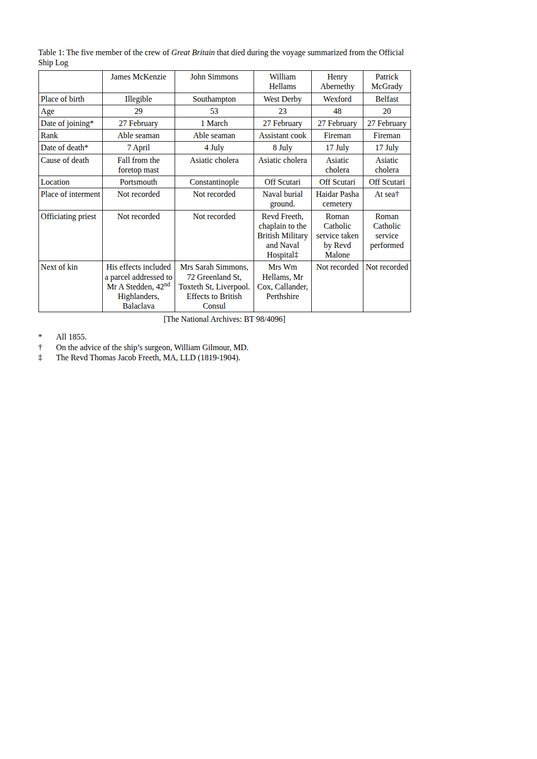Table 1: The five member of the crew of Great Britain that died during the voyage summarized from the Official Ship Log
| | James McKenzie | John Simmons | William Hellams | Henry Abernethy | Patrick McGrady |
| --- | --- | --- | --- | --- | --- |
| Place of birth | Illegible | Southampton | West Derby | Wexford | Belfast |
| Age | 29 | 53 | 23 | 48 | 20 |
| Date of joining* | 27 February | 1 March | 27 February | 27 February | 27 February |
| Rank | Able seaman | Able seaman | Assistant cook | Fireman | Fireman |
| Date of death* | 7 April | 4 July | 8 July | 17 July | 17 July |
| Cause of death | Fall from the foretop mast | Asiatic cholera | Asiatic cholera | Asiatic cholera | Asiatic cholera |
| Location | Portsmouth | Constantinople | Off Scutari | Off Scutari | Off Scutari |
| Place of interment | Not recorded | Not recorded | Naval burial ground. | Haidar Pasha cemetery | At sea† |
| Officiating priest | Not recorded | Not recorded | Revd Freeth, chaplain to the British Military and Naval Hospital‡ | Roman Catholic service taken by Revd Malone | Roman Catholic service performed |
| Next of kin | His effects included a parcel addressed to Mr A Stedden, 42 nd Highlanders, Balaclava | Mrs Sarah Simmons, 72 Greenland St, Toxteth St, Liverpool. Effects to British Consul | Mrs Wm Hellams, Mr Cox, Callander, Perthshire | Not recorded | Not recorded |
[The National Archives: BT 98/4096]
*All 1855.
†On the advice of the ship’s surgeon, William Gilmour, MD.
‡The Revd Thomas Jacob Freeth, MA, LLD (1819-1904).